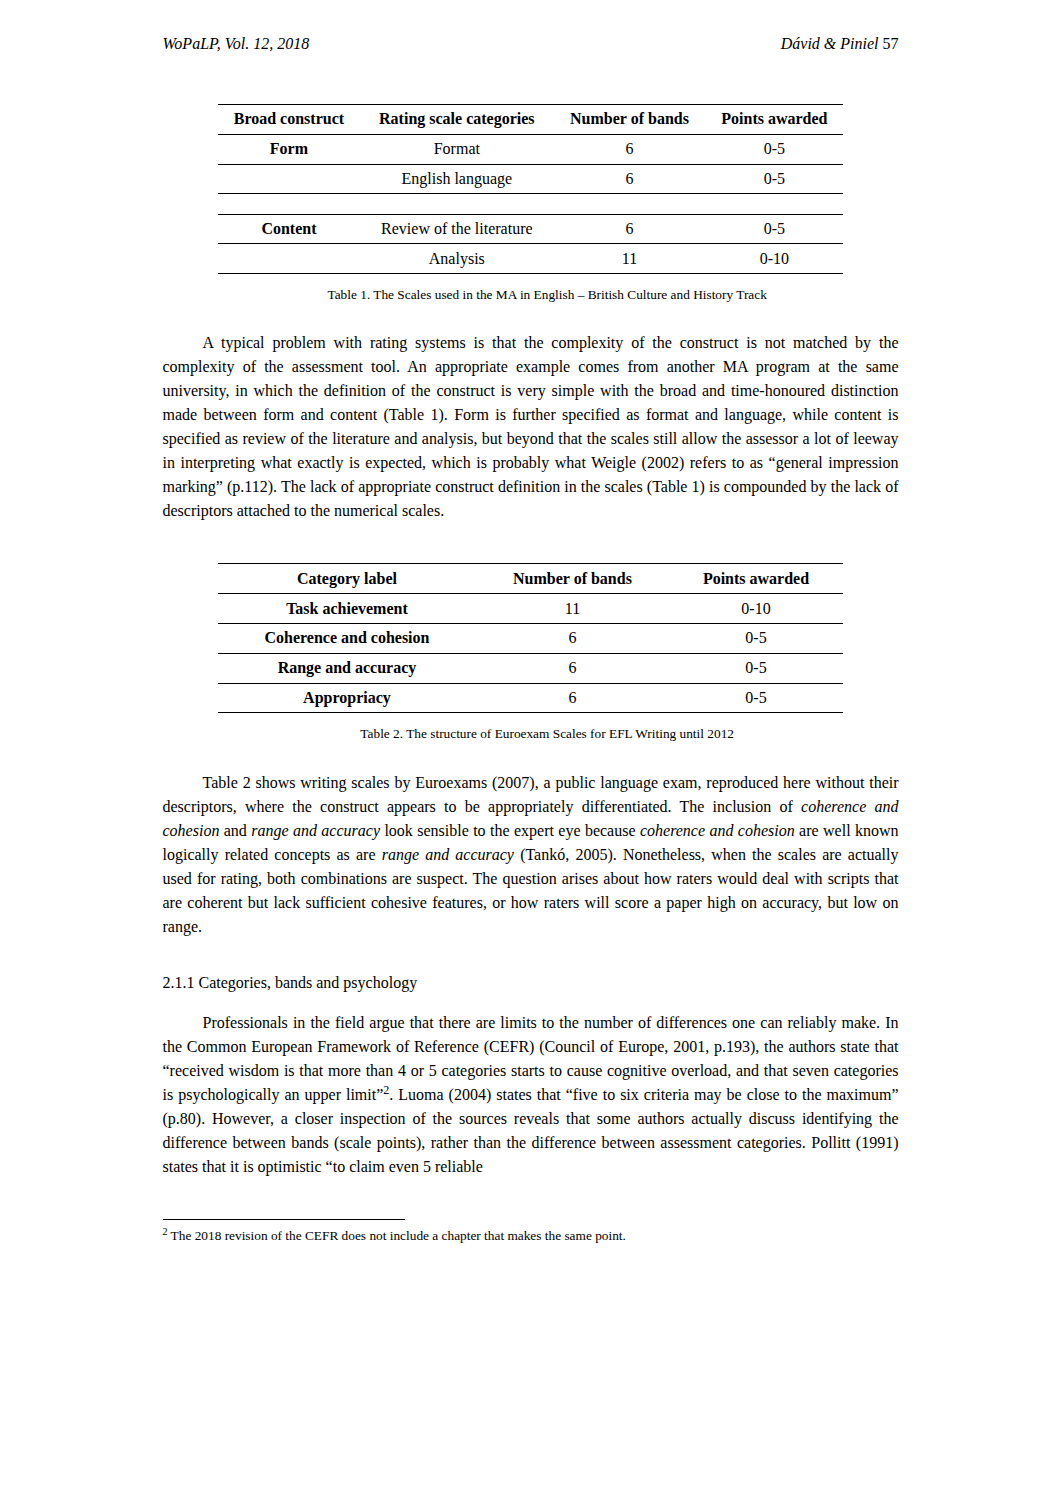WoPaLP, Vol. 12, 2018 Dávid & Piniel 57
| Broad construct | Rating scale categories | Number of bands | Points awarded |
| --- | --- | --- | --- |
| Form | Format | 6 | 0-5 |
| | English language | 6 | 0-5 |
| Content | Review of the literature | 6 | 0-5 |
| | Analysis | 11 | 0-10 |
Table 1. The Scales used in the MA in English – British Culture and History Track
A typical problem with rating systems is that the complexity of the construct is not matched by the complexity of the assessment tool. An appropriate example comes from another MA program at the same university, in which the definition of the construct is very simple with the broad and time-honoured distinction made between form and content (Table 1). Form is further specified as format and language, while content is specified as review of the literature and analysis, but beyond that the scales still allow the assessor a lot of leeway in interpreting what exactly is expected, which is probably what Weigle (2002) refers to as “general impression marking” (p.112). The lack of appropriate construct definition in the scales (Table 1) is compounded by the lack of descriptors attached to the numerical scales.
| Category label | Number of bands | Points awarded |
| --- | --- | --- |
| Task achievement | 11 | 0-10 |
| Coherence and cohesion | 6 | 0-5 |
| Range and accuracy | 6 | 0-5 |
| Appropriacy | 6 | 0-5 |
Table 2. The structure of Euroexam Scales for EFL Writing until 2012
Table 2 shows writing scales by Euroexams (2007), a public language exam, reproduced here without their descriptors, where the construct appears to be appropriately differentiated. The inclusion of coherence and cohesion and range and accuracy look sensible to the expert eye because coherence and cohesion are well known logically related concepts as are range and accuracy (Tankó, 2005). Nonetheless, when the scales are actually used for rating, both combinations are suspect. The question arises about how raters would deal with scripts that are coherent but lack sufficient cohesive features, or how raters will score a paper high on accuracy, but low on range.
2.1.1 Categories, bands and psychology
Professionals in the field argue that there are limits to the number of differences one can reliably make. In the Common European Framework of Reference (CEFR) (Council of Europe, 2001, p.193), the authors state that “received wisdom is that more than 4 or 5 categories starts to cause cognitive overload, and that seven categories is psychologically an upper limit”2. Luoma (2004) states that “five to six criteria may be close to the maximum” (p.80). However, a closer inspection of the sources reveals that some authors actually discuss identifying the difference between bands (scale points), rather than the difference between assessment categories. Pollitt (1991) states that it is optimistic “to claim even 5 reliable
2 The 2018 revision of the CEFR does not include a chapter that makes the same point.